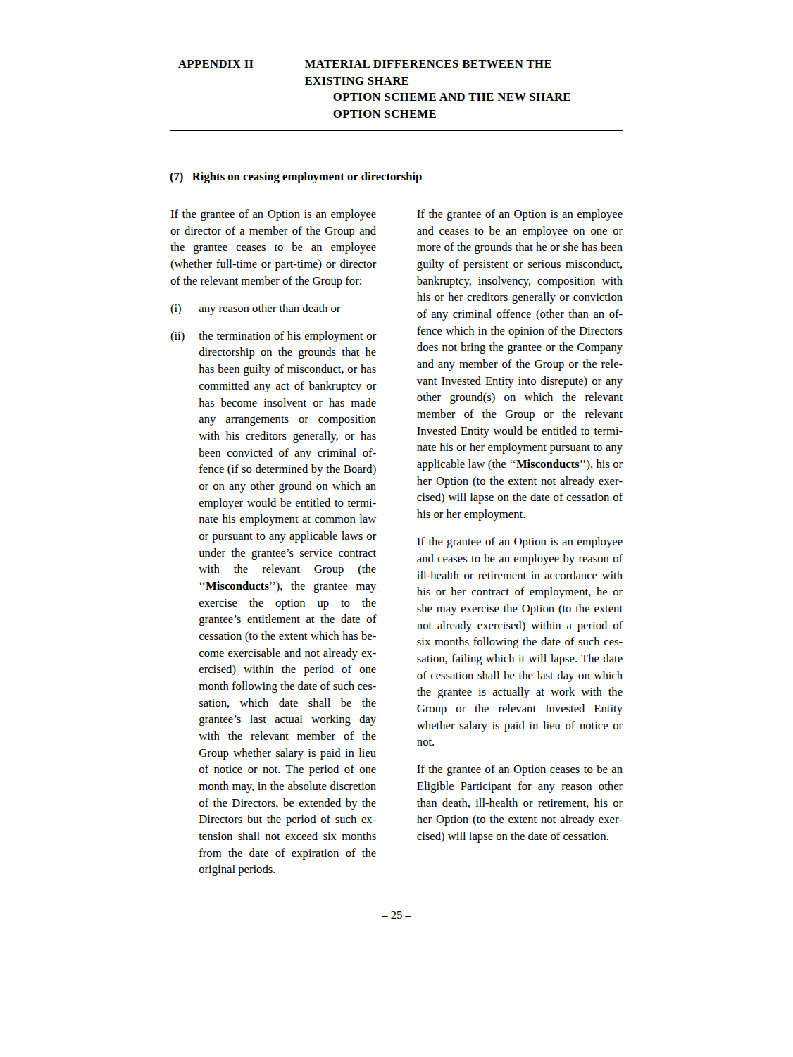| APPENDIX II | MATERIAL DIFFERENCES BETWEEN THE EXISTING SHARE OPTION SCHEME AND THE NEW SHARE OPTION SCHEME |
(7) Rights on ceasing employment or directorship
| If the grantee of an Option is an employee or director of a member of the Group and the grantee ceases to be an employee (whether full-time or part-time) or director of the relevant member of the Group for: (i) any reason other than death or (ii) the termination of his employment or directorship on the grounds that he has been guilty of misconduct, or has committed any act of bankruptcy or has become insolvent or has made any arrangements or composition with his creditors generally, or has been convicted of any criminal offence (if so determined by the Board) or on any other ground on which an employer would be entitled to terminate his employment at common law or pursuant to any applicable laws or under the grantee’s service contract with the relevant Group (the ‘‘ Misconducts ’’), the grantee may exercise the option up to the grantee’s entitlement at the date of cessation (to the extent which has become exercisable and not already exercised) within the period of one month following the date of such cessation, which date shall be the grantee’s last actual working day with the relevant member of the Group whether salary is paid in lieu of notice or not. The period of one month may, in the absolute discretion of the Directors, be extended by the Directors but the period of such extension shall not exceed six months from the date of expiration of the original periods. | If the grantee of an Option is an employee and ceases to be an employee on one or more of the grounds that he or she has been guilty of persistent or serious misconduct, bankruptcy, insolvency, composition with his or her creditors generally or conviction of any criminal offence (other than an offence which in the opinion of the Directors does not bring the grantee or the Company and any member of the Group or the relevant Invested Entity into disrepute) or any other ground(s) on which the relevant member of the Group or the relevant Invested Entity would be entitled to terminate his or her employment pursuant to any applicable law (the ‘‘ Misconducts ’’), his or her Option (to the extent not already exercised) will lapse on the date of cessation of his or her employment. If the grantee of an Option is an employee and ceases to be an employee by reason of ill-health or retirement in accordance with his or her contract of employment, he or she may exercise the Option (to the extent not already exercised) within a period of six months following the date of such cessation, failing which it will lapse. The date of cessation shall be the last day on which the grantee is actually at work with the Group or the relevant Invested Entity whether salary is paid in lieu of notice or not. If the grantee of an Option ceases to be an Eligible Participant for any reason other than death, ill-health or retirement, his or her Option (to the extent not already exercised) will lapse on the date of cessation. |
– 25 –